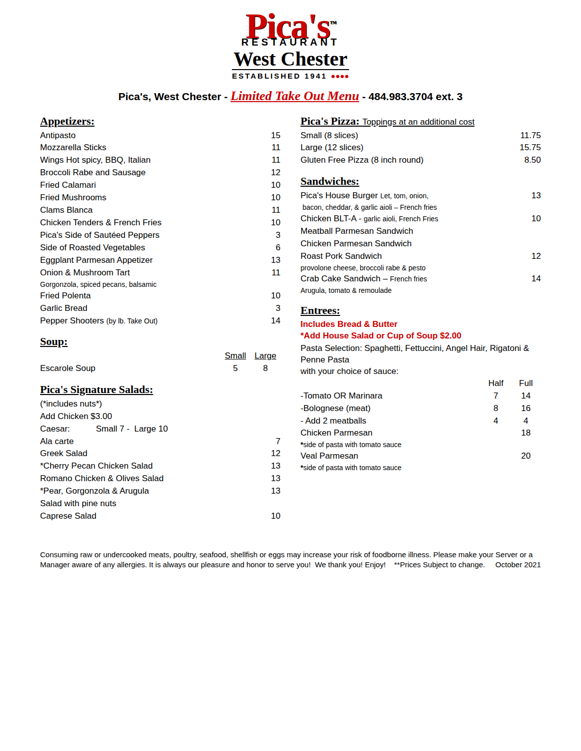Pica's™
RESTAURANT
West Chester
ESTABLISHED 1941 ●●●●
Pica's, West Chester - Limited Take Out Menu - 484.983.3704 ext. 3
Appetizers:
| Antipasto | 15 |
| Mozzarella Sticks | 11 |
| Wings Hot spicy, BBQ, Italian | 11 |
| Broccoli Rabe and Sausage | 12 |
| Fried Calamari | 10 |
| Fried Mushrooms | 10 |
| Clams Blanca | 11 |
| Chicken Tenders & French Fries | 10 |
| Pica's Side of Sautéed Peppers | 3 |
| Side of Roasted Vegetables | 6 |
| Eggplant Parmesan Appetizer | 13 |
| Onion & Mushroom Tart | 11 |
| Gorgonzola, spiced pecans, balsamic |
| Fried Polenta | 10 |
| Garlic Bread | 3 |
| Pepper Shooters (by lb. Take Out) | 14 |
Soup:
| | Small | Large |
| Escarole Soup | 5 | 8 |
Pica's Signature Salads:
| (*includes nuts*) |
| Add Chicken $3.00 |
| Caesar: Small 7 - Large 10 | |
| Ala carte | 7 |
| Greek Salad | 12 |
| *Cherry Pecan Chicken Salad | 13 |
| Romano Chicken & Olives Salad | 13 |
| *Pear, Gorgonzola & Arugula | 13 |
| Salad with pine nuts | |
| Caprese Salad | 10 |
Pica's Pizza: Toppings at an additional cost
| Small (8 slices) | 11.75 |
| Large (12 slices) | 15.75 |
| Gluten Free Pizza (8 inch round) | 8.50 |
Sandwiches:
| Pica's House Burger Let, tom, onion, | 13 |
| bacon, cheddar, & garlic aioli – French fries | |
| Chicken BLT-A - garlic aioli, French Fries | 10 |
| Meatball Parmesan Sandwich | |
| Chicken Parmesan Sandwich | |
| Roast Pork Sandwich | 12 |
| provolone cheese, broccoli rabe & pesto | |
| Crab Cake Sandwich – French fries | 14 |
| Arugula, tomato & remoulade | |
Entrees:
Includes Bread & Butter
*Add House Salad or Cup of Soup $2.00
Pasta Selection: Spaghetti, Fettuccini, Angel Hair, Rigatoni & Penne Pasta
with your choice of sauce:
| | Half | Full |
| -Tomato OR Marinara | 7 | 14 |
| -Bolognese (meat) | 8 | 16 |
| - Add 2 meatballs | 4 | 4 |
| Chicken Parmesan | | 18 |
| * side of pasta with tomato sauce |
| Veal Parmesan | | 20 |
| * side of pasta with tomato sauce |
Consuming raw or undercooked meats, poultry, seafood, shellfish or eggs may increase your risk of foodborne illness. Please make your Server or a Manager aware of any allergies. It is always our pleasure and honor to serve you! We thank you! Enjoy! **Prices Subject to change. October 2021